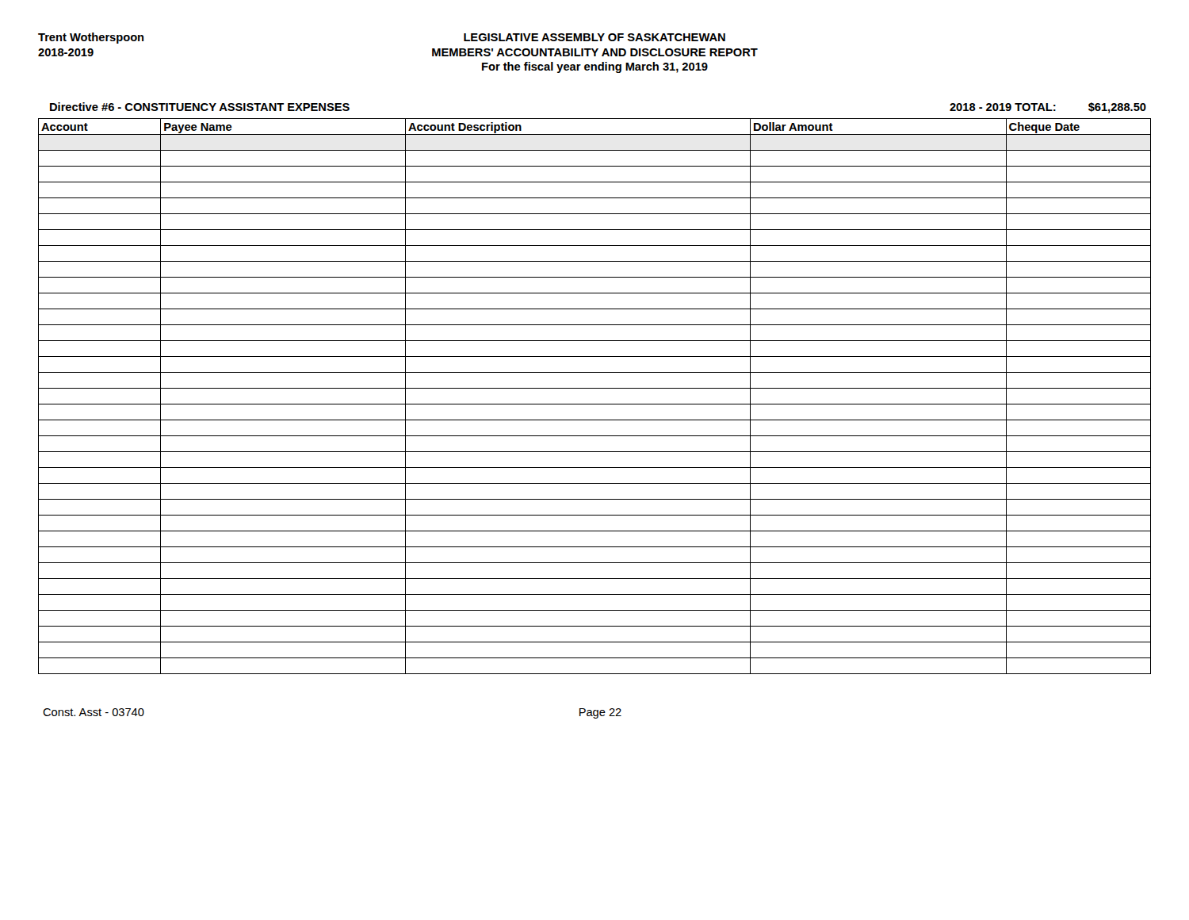Trent Wotherspoon
2018-2019
LEGISLATIVE ASSEMBLY OF SASKATCHEWAN
MEMBERS' ACCOUNTABILITY AND DISCLOSURE REPORT
For the fiscal year ending March 31, 2019
Directive #6 - CONSTITUENCY ASSISTANT EXPENSES
2018 - 2019 TOTAL: $61,288.50
| Account | Payee Name | Account Description | Dollar Amount | Cheque Date |
| --- | --- | --- | --- | --- |
Const. Asst - 03740
Page 22